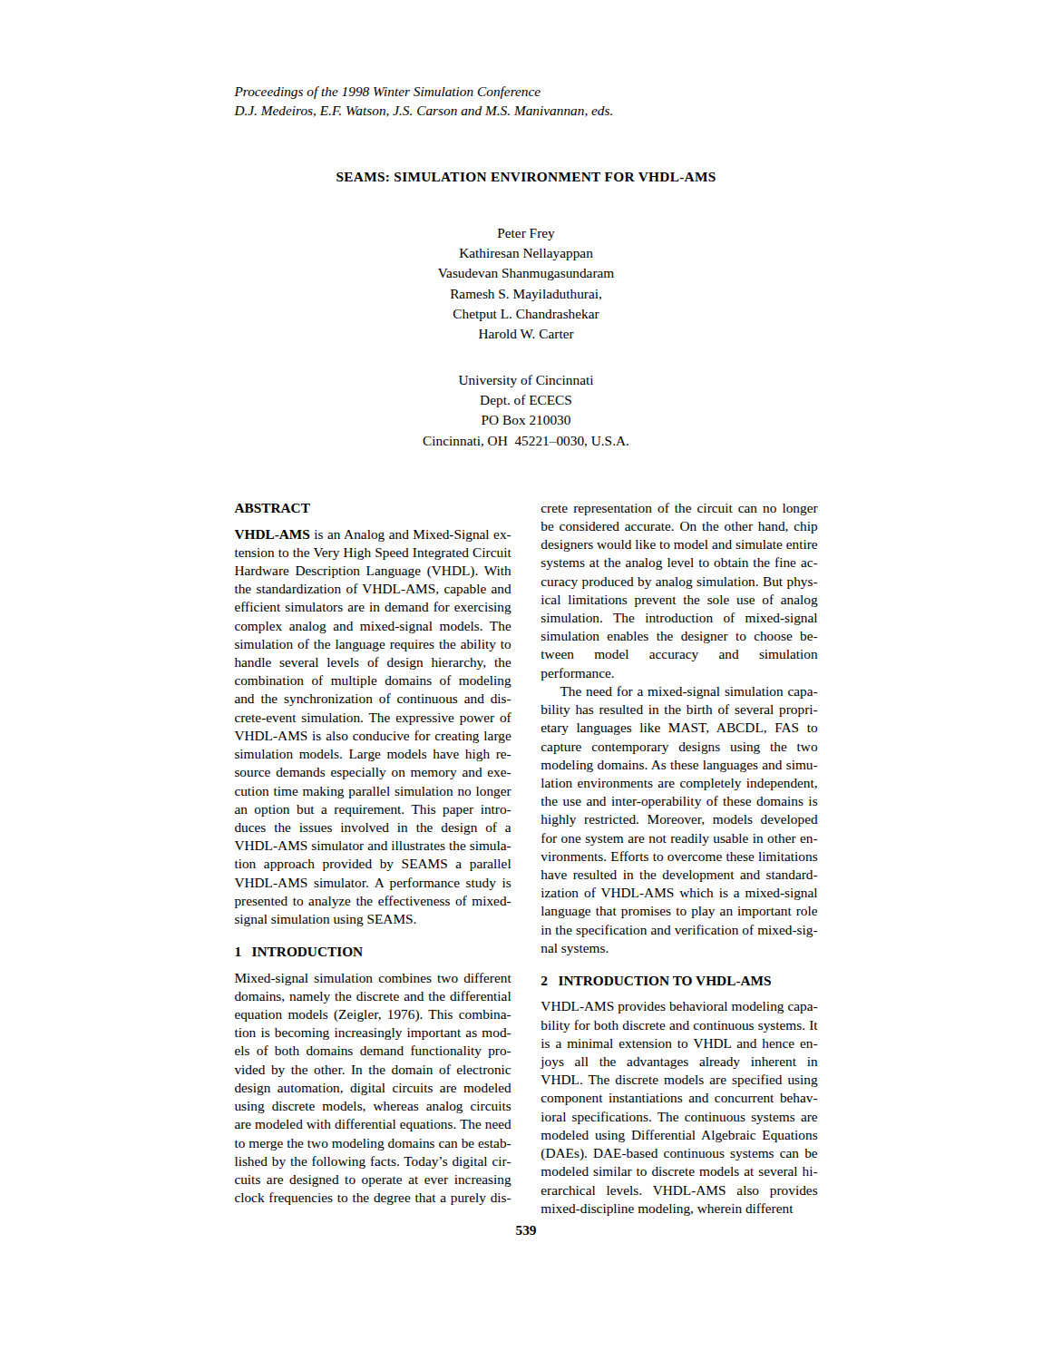Proceedings of the 1998 Winter Simulation Conference
D.J. Medeiros, E.F. Watson, J.S. Carson and M.S. Manivannan, eds.
SEAMS: SIMULATION ENVIRONMENT FOR VHDL-AMS
Peter Frey
Kathiresan Nellayappan
Vasudevan Shanmugasundaram
Ramesh S. Mayiladuthurai,
Chetput L. Chandrashekar
Harold W. Carter
University of Cincinnati
Dept. of ECECS
PO Box 210030
Cincinnati, OH 45221–0030, U.S.A.
ABSTRACT
VHDL-AMS is an Analog and Mixed-Signal extension to the Very High Speed Integrated Circuit Hardware Description Language (VHDL). With the standardization of VHDL-AMS, capable and efficient simulators are in demand for exercising complex analog and mixed-signal models. The simulation of the language requires the ability to handle several levels of design hierarchy, the combination of multiple domains of modeling and the synchronization of continuous and discrete-event simulation. The expressive power of VHDL-AMS is also conducive for creating large simulation models. Large models have high resource demands especially on memory and execution time making parallel simulation no longer an option but a requirement. This paper introduces the issues involved in the design of a VHDL-AMS simulator and illustrates the simulation approach provided by SEAMS a parallel VHDL-AMS simulator. A performance study is presented to analyze the effectiveness of mixed-signal simulation using SEAMS.
1 INTRODUCTION
Mixed-signal simulation combines two different domains, namely the discrete and the differential equation models (Zeigler, 1976). This combination is becoming increasingly important as models of both domains demand functionality provided by the other. In the domain of electronic design automation, digital circuits are modeled using discrete models, whereas analog circuits are modeled with differential equations. The need to merge the two modeling domains can be established by the following facts. Today’s digital circuits are designed to operate at ever increasing clock frequencies to the degree that a purely discrete representation of the circuit can no longer be considered accurate. On the other hand, chip designers would like to model and simulate entire systems at the analog level to obtain the fine accuracy produced by analog simulation. But physical limitations prevent the sole use of analog simulation. The introduction of mixed-signal simulation enables the designer to choose between model accuracy and simulation performance.
The need for a mixed-signal simulation capability has resulted in the birth of several proprietary languages like MAST, ABCDL, FAS to capture contemporary designs using the two modeling domains. As these languages and simulation environments are completely independent, the use and inter-operability of these domains is highly restricted. Moreover, models developed for one system are not readily usable in other environments. Efforts to overcome these limitations have resulted in the development and standardization of VHDL-AMS which is a mixed-signal language that promises to play an important role in the specification and verification of mixed-signal systems.
2 INTRODUCTION TO VHDL-AMS
VHDL-AMS provides behavioral modeling capability for both discrete and continuous systems. It is a minimal extension to VHDL and hence enjoys all the advantages already inherent in VHDL. The discrete models are specified using component instantiations and concurrent behavioral specifications. The continuous systems are modeled using Differential Algebraic Equations (DAEs). DAE-based continuous systems can be modeled similar to discrete models at several hierarchical levels. VHDL-AMS also provides mixed-discipline modeling, wherein different
539